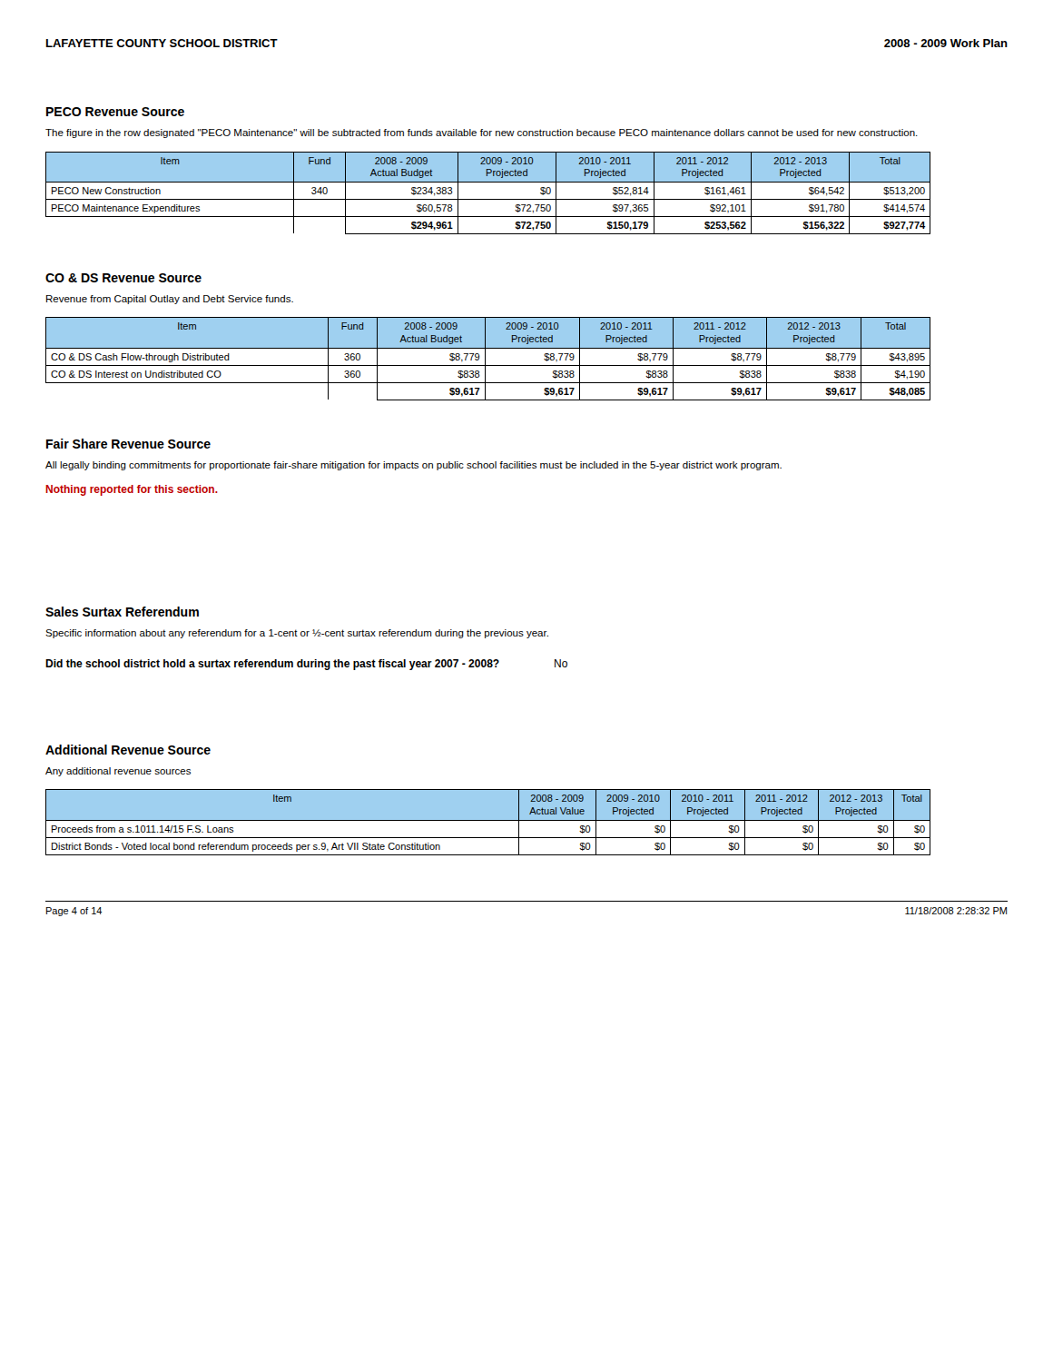LAFAYETTE COUNTY SCHOOL DISTRICT
2008 - 2009 Work Plan
PECO Revenue Source
The figure in the row designated "PECO Maintenance" will be subtracted from funds available for new construction because PECO maintenance dollars cannot be used for new construction.
| Item | Fund | 2008 - 2009 Actual Budget | 2009 - 2010 Projected | 2010 - 2011 Projected | 2011 - 2012 Projected | 2012 - 2013 Projected | Total |
| --- | --- | --- | --- | --- | --- | --- | --- |
| PECO New Construction | 340 | $234,383 | $0 | $52,814 | $161,461 | $64,542 | $513,200 |
| PECO Maintenance Expenditures | | $60,578 | $72,750 | $97,365 | $92,101 | $91,780 | $414,574 |
| | | $294,961 | $72,750 | $150,179 | $253,562 | $156,322 | $927,774 |
CO & DS Revenue Source
Revenue from Capital Outlay and Debt Service funds.
| Item | Fund | 2008 - 2009 Actual Budget | 2009 - 2010 Projected | 2010 - 2011 Projected | 2011 - 2012 Projected | 2012 - 2013 Projected | Total |
| --- | --- | --- | --- | --- | --- | --- | --- |
| CO & DS Cash Flow-through Distributed | 360 | $8,779 | $8,779 | $8,779 | $8,779 | $8,779 | $43,895 |
| CO & DS Interest on Undistributed CO | 360 | $838 | $838 | $838 | $838 | $838 | $4,190 |
| | | $9,617 | $9,617 | $9,617 | $9,617 | $9,617 | $48,085 |
Fair Share Revenue Source
All legally binding commitments for proportionate fair-share mitigation for impacts on public school facilities must be included in the 5-year district work program.
Nothing reported for this section.
Sales Surtax Referendum
Specific information about any referendum for a 1-cent or ½-cent surtax referendum during the previous year.
Did the school district hold a surtax referendum during the past fiscal year 2007 - 2008?
No
Additional Revenue Source
Any additional revenue sources
| Item | 2008 - 2009 Actual Value | 2009 - 2010 Projected | 2010 - 2011 Projected | 2011 - 2012 Projected | 2012 - 2013 Projected | Total |
| --- | --- | --- | --- | --- | --- | --- |
| Proceeds from a s.1011.14/15 F.S. Loans | $0 | $0 | $0 | $0 | $0 | $0 |
| District Bonds - Voted local bond referendum proceeds per s.9, Art VII State Constitution | $0 | $0 | $0 | $0 | $0 | $0 |
Page 4 of 14
11/18/2008 2:28:32 PM